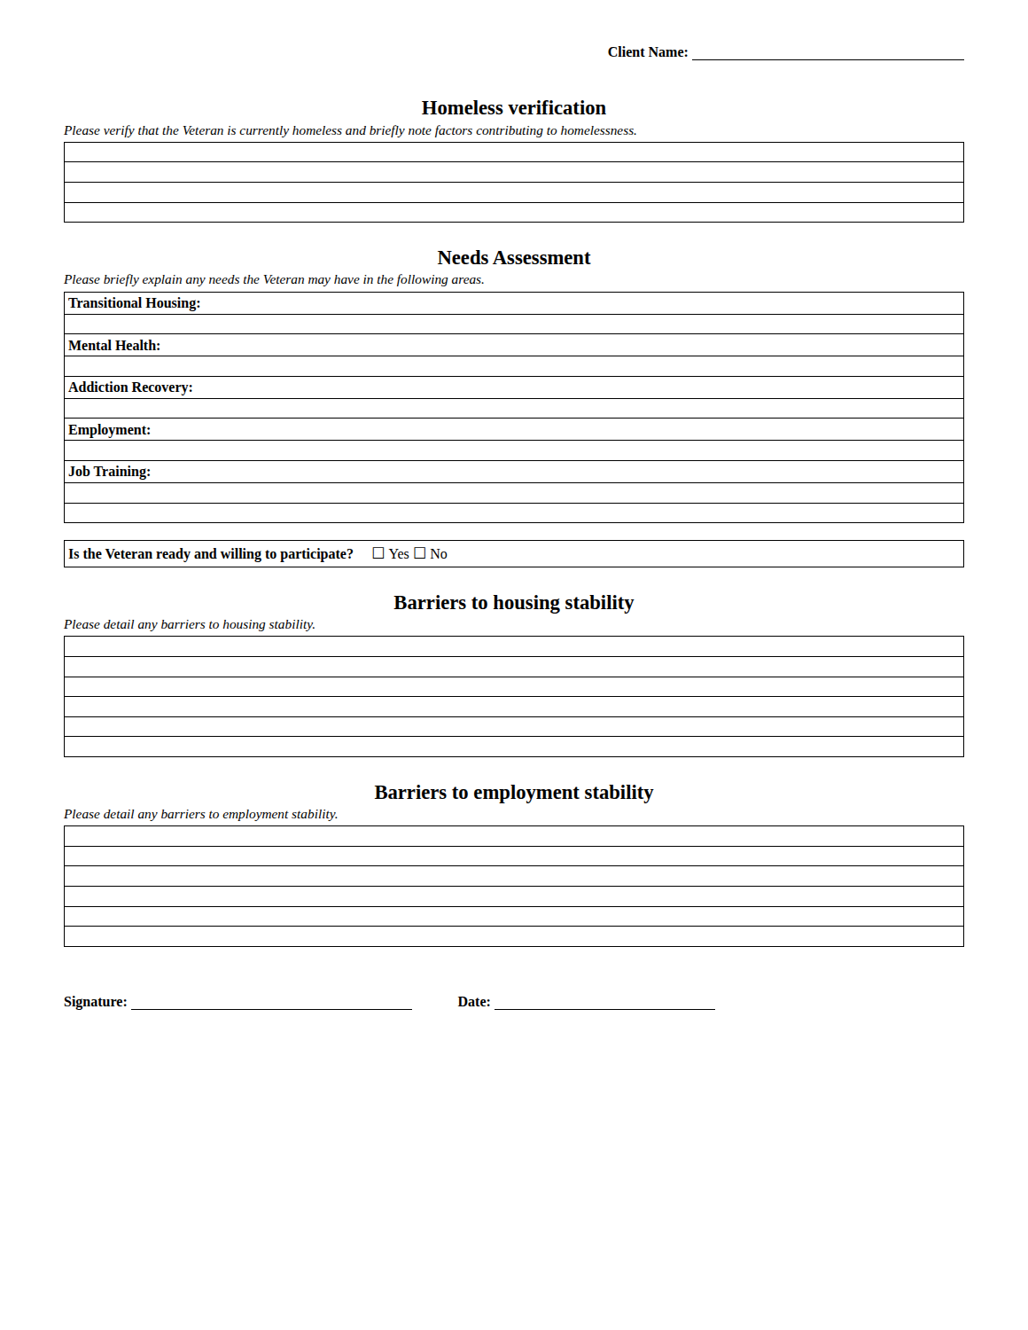Client Name:
Homeless verification
Please verify that the Veteran is currently homeless and briefly note factors contributing to homelessness.
Needs Assessment
Please briefly explain any needs the Veteran may have in the following areas.
| Transitional Housing: |
| Mental Health: |
| Addiction Recovery: |
| Employment: |
| Job Training: |
| Is the Veteran ready and willing to participate? ☐ Yes ☐ No |
Barriers to housing stability
Please detail any barriers to housing stability.
Barriers to employment stability
Please detail any barriers to employment stability.
Signature: Date: